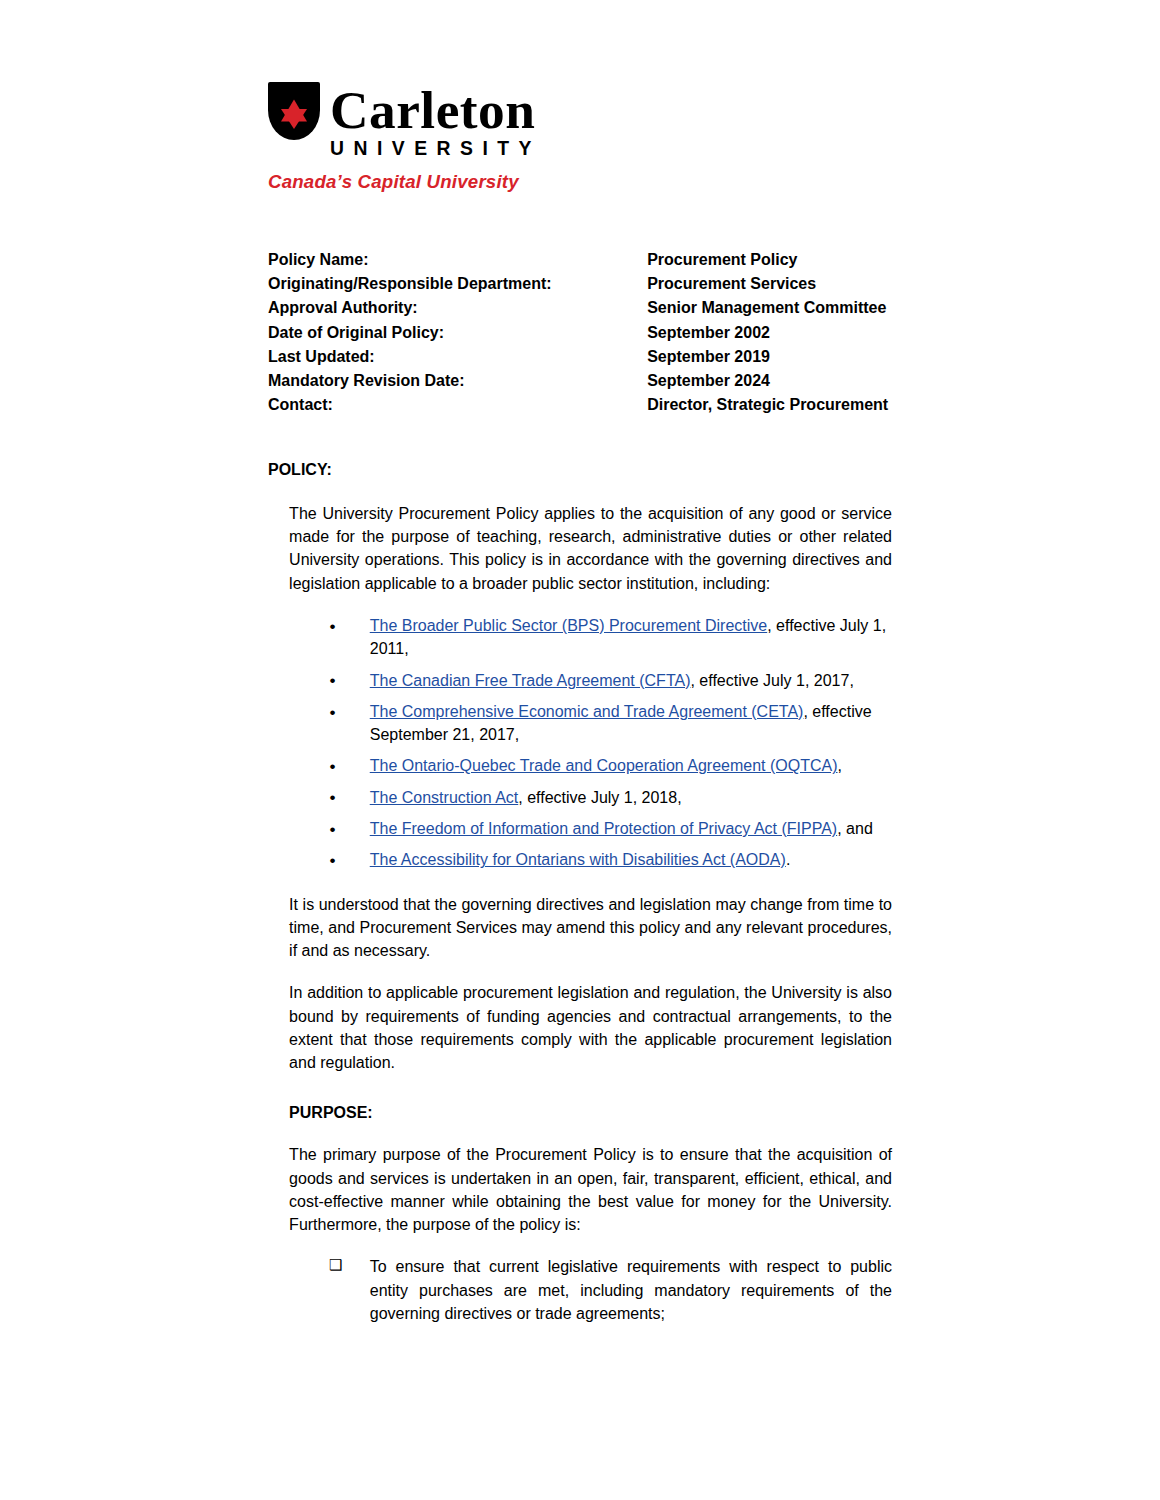Carleton UNIVERSITY
Canada’s Capital University
| Policy Name: | Procurement Policy |
| Originating/Responsible Department: | Procurement Services |
| Approval Authority: | Senior Management Committee |
| Date of Original Policy: | September 2002 |
| Last Updated: | September 2019 |
| Mandatory Revision Date: | September 2024 |
| Contact: | Director, Strategic Procurement |
POLICY:
The University Procurement Policy applies to the acquisition of any good or service made for the purpose of teaching, research, administrative duties or other related University operations. This policy is in accordance with the governing directives and legislation applicable to a broader public sector institution, including:
The Broader Public Sector (BPS) Procurement Directive, effective July 1, 2011,
The Canadian Free Trade Agreement (CFTA), effective July 1, 2017,
The Comprehensive Economic and Trade Agreement (CETA), effective September 21, 2017,
The Ontario-Quebec Trade and Cooperation Agreement (OQTCA),
The Construction Act, effective July 1, 2018,
The Freedom of Information and Protection of Privacy Act (FIPPA), and
The Accessibility for Ontarians with Disabilities Act (AODA).
It is understood that the governing directives and legislation may change from time to time, and Procurement Services may amend this policy and any relevant procedures, if and as necessary.
In addition to applicable procurement legislation and regulation, the University is also bound by requirements of funding agencies and contractual arrangements, to the extent that those requirements comply with the applicable procurement legislation and regulation.
PURPOSE:
The primary purpose of the Procurement Policy is to ensure that the acquisition of goods and services is undertaken in an open, fair, transparent, efficient, ethical, and cost-effective manner while obtaining the best value for money for the University. Furthermore, the purpose of the policy is:
To ensure that current legislative requirements with respect to public entity purchases are met, including mandatory requirements of the governing directives or trade agreements;